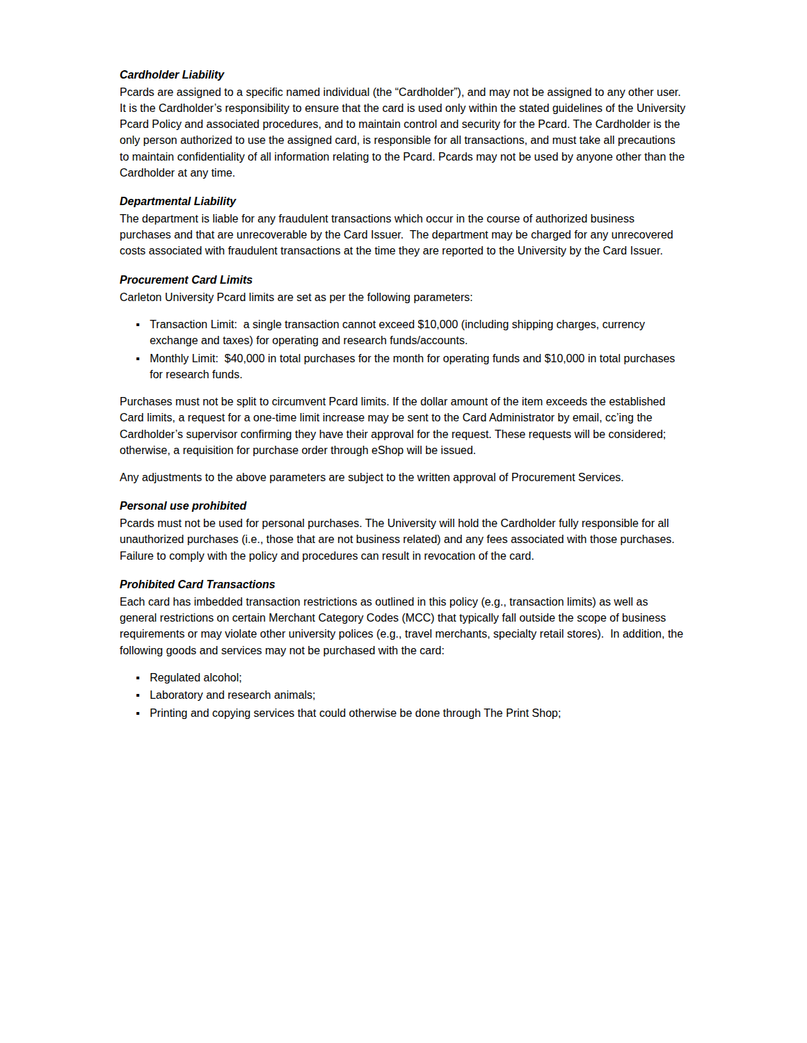Cardholder Liability
Pcards are assigned to a specific named individual (the “Cardholder”), and may not be assigned to any other user. It is the Cardholder’s responsibility to ensure that the card is used only within the stated guidelines of the University Pcard Policy and associated procedures, and to maintain control and security for the Pcard. The Cardholder is the only person authorized to use the assigned card, is responsible for all transactions, and must take all precautions to maintain confidentiality of all information relating to the Pcard. Pcards may not be used by anyone other than the Cardholder at any time.
Departmental Liability
The department is liable for any fraudulent transactions which occur in the course of authorized business purchases and that are unrecoverable by the Card Issuer. The department may be charged for any unrecovered costs associated with fraudulent transactions at the time they are reported to the University by the Card Issuer.
Procurement Card Limits
Carleton University Pcard limits are set as per the following parameters:
Transaction Limit: a single transaction cannot exceed $10,000 (including shipping charges, currency exchange and taxes) for operating and research funds/accounts.
Monthly Limit: $40,000 in total purchases for the month for operating funds and $10,000 in total purchases for research funds.
Purchases must not be split to circumvent Pcard limits. If the dollar amount of the item exceeds the established Card limits, a request for a one-time limit increase may be sent to the Card Administrator by email, cc’ing the Cardholder’s supervisor confirming they have their approval for the request. These requests will be considered; otherwise, a requisition for purchase order through eShop will be issued.
Any adjustments to the above parameters are subject to the written approval of Procurement Services.
Personal use prohibited
Pcards must not be used for personal purchases. The University will hold the Cardholder fully responsible for all unauthorized purchases (i.e., those that are not business related) and any fees associated with those purchases. Failure to comply with the policy and procedures can result in revocation of the card.
Prohibited Card Transactions
Each card has imbedded transaction restrictions as outlined in this policy (e.g., transaction limits) as well as general restrictions on certain Merchant Category Codes (MCC) that typically fall outside the scope of business requirements or may violate other university polices (e.g., travel merchants, specialty retail stores). In addition, the following goods and services may not be purchased with the card:
Regulated alcohol;
Laboratory and research animals;
Printing and copying services that could otherwise be done through The Print Shop;